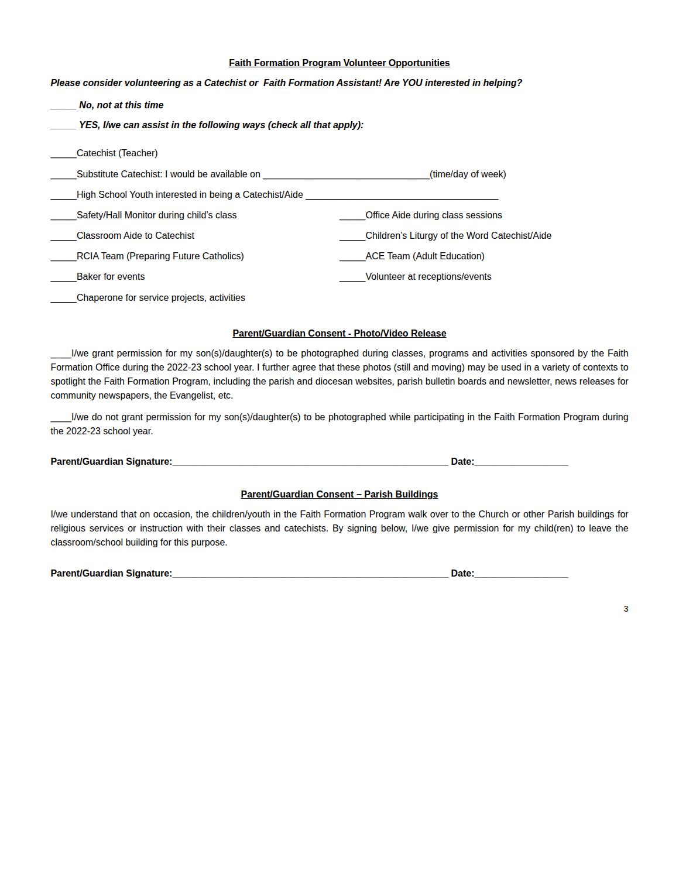Faith Formation Program Volunteer Opportunities
Please consider volunteering as a Catechist or Faith Formation Assistant! Are YOU interested in helping?
_____ No, not at this time
_____ YES, I/we can assist in the following ways (check all that apply):
| _____Catechist (Teacher) |
| _____Substitute Catechist: I would be available on ________________________________(time/day of week) |
| _____High School Youth interested in being a Catechist/Aide _____________________________________ |
| _____Safety/Hall Monitor during child’s class | _____Office Aide during class sessions |
| _____Classroom Aide to Catechist | _____Children’s Liturgy of the Word Catechist/Aide |
| _____RCIA Team (Preparing Future Catholics) | _____ACE Team (Adult Education) |
| _____Baker for events | _____Volunteer at receptions/events |
| _____Chaperone for service projects, activities |
Parent/Guardian Consent - Photo/Video Release
____I/we grant permission for my son(s)/daughter(s) to be photographed during classes, programs and activities sponsored by the Faith Formation Office during the 2022-23 school year. I further agree that these photos (still and moving) may be used in a variety of contexts to spotlight the Faith Formation Program, including the parish and diocesan websites, parish bulletin boards and newsletter, news releases for community newspapers, the Evangelist, etc.
____I/we do not grant permission for my son(s)/daughter(s) to be photographed while participating in the Faith Formation Program during the 2022-23 school year.
Parent/Guardian Signature:_____________________________________________________ Date:__________________
Parent/Guardian Consent – Parish Buildings
I/we understand that on occasion, the children/youth in the Faith Formation Program walk over to the Church or other Parish buildings for religious services or instruction with their classes and catechists. By signing below, I/we give permission for my child(ren) to leave the classroom/school building for this purpose.
Parent/Guardian Signature:_____________________________________________________ Date:__________________
3